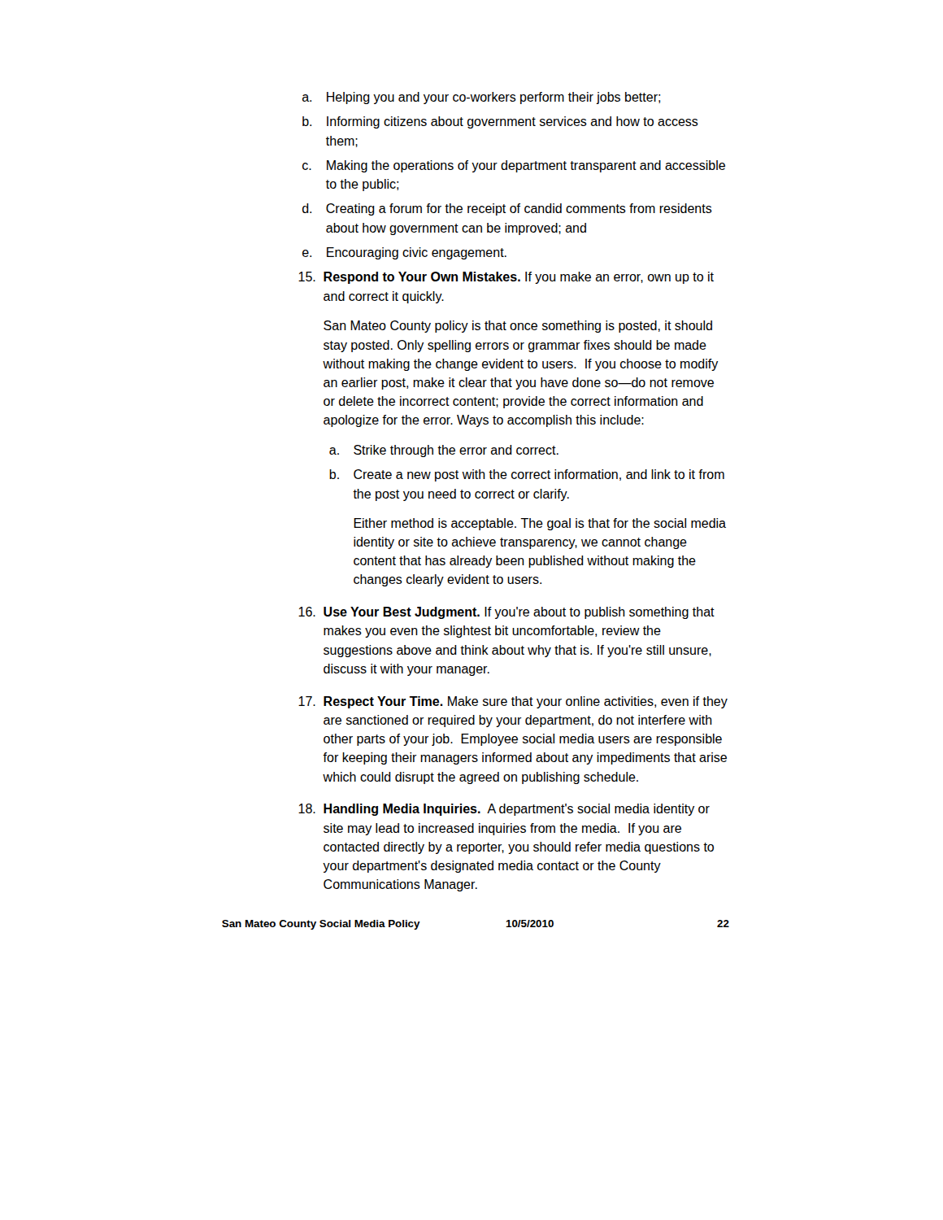a. Helping you and your co-workers perform their jobs better;
b. Informing citizens about government services and how to access them;
c. Making the operations of your department transparent and accessible to the public;
d. Creating a forum for the receipt of candid comments from residents about how government can be improved; and
e. Encouraging civic engagement.
15. Respond to Your Own Mistakes. If you make an error, own up to it and correct it quickly.
San Mateo County policy is that once something is posted, it should stay posted. Only spelling errors or grammar fixes should be made without making the change evident to users. If you choose to modify an earlier post, make it clear that you have done so—do not remove or delete the incorrect content; provide the correct information and apologize for the error. Ways to accomplish this include:
a. Strike through the error and correct.
b. Create a new post with the correct information, and link to it from the post you need to correct or clarify.
Either method is acceptable. The goal is that for the social media identity or site to achieve transparency, we cannot change content that has already been published without making the changes clearly evident to users.
16. Use Your Best Judgment. If you're about to publish something that makes you even the slightest bit uncomfortable, review the suggestions above and think about why that is. If you're still unsure, discuss it with your manager.
17. Respect Your Time. Make sure that your online activities, even if they are sanctioned or required by your department, do not interfere with other parts of your job. Employee social media users are responsible for keeping their managers informed about any impediments that arise which could disrupt the agreed on publishing schedule.
18. Handling Media Inquiries. A department's social media identity or site may lead to increased inquiries from the media. If you are contacted directly by a reporter, you should refer media questions to your department's designated media contact or the County Communications Manager.
San Mateo County Social Media Policy 10/5/2010 22